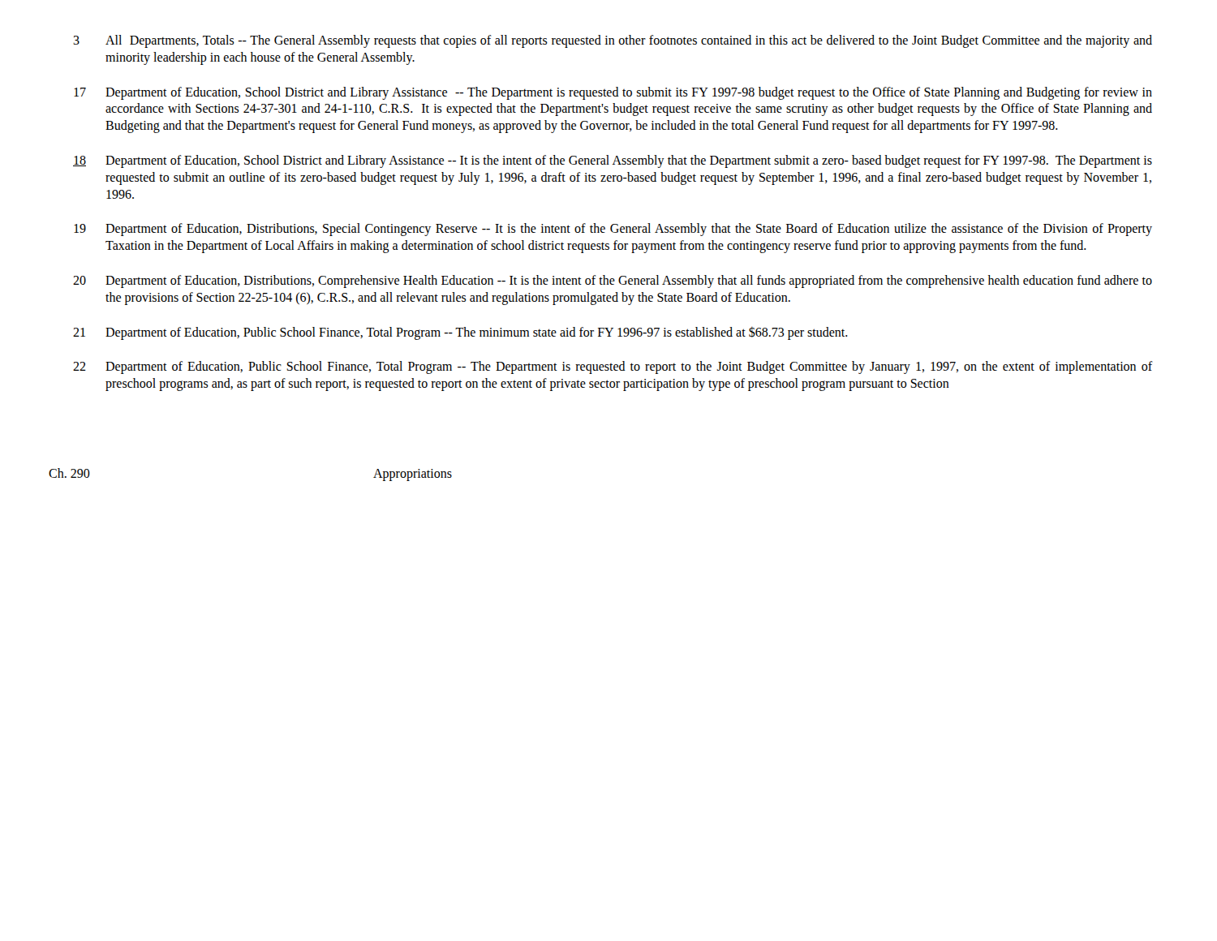3
All Departments, Totals -- The General Assembly requests that copies of all reports requested in other footnotes contained in this act be delivered to the Joint Budget Committee and the majority and minority leadership in each house of the General Assembly.
17
Department of Education, School District and Library Assistance -- The Department is requested to submit its FY 1997-98 budget request to the Office of State Planning and Budgeting for review in accordance with Sections 24-37-301 and 24-1-110, C.R.S. It is expected that the Department's budget request receive the same scrutiny as other budget requests by the Office of State Planning and Budgeting and that the Department's request for General Fund moneys, as approved by the Governor, be included in the total General Fund request for all departments for FY 1997-98.
18
Department of Education, School District and Library Assistance -- It is the intent of the General Assembly that the Department submit a zero- based budget request for FY 1997-98. The Department is requested to submit an outline of its zero-based budget request by July 1, 1996, a draft of its zero-based budget request by September 1, 1996, and a final zero-based budget request by November 1, 1996.
19
Department of Education, Distributions, Special Contingency Reserve -- It is the intent of the General Assembly that the State Board of Education utilize the assistance of the Division of Property Taxation in the Department of Local Affairs in making a determination of school district requests for payment from the contingency reserve fund prior to approving payments from the fund.
20
Department of Education, Distributions, Comprehensive Health Education -- It is the intent of the General Assembly that all funds appropriated from the comprehensive health education fund adhere to the provisions of Section 22-25-104 (6), C.R.S., and all relevant rules and regulations promulgated by the State Board of Education.
21
Department of Education, Public School Finance, Total Program -- The minimum state aid for FY 1996-97 is established at $68.73 per student.
22
Department of Education, Public School Finance, Total Program -- The Department is requested to report to the Joint Budget Committee by January 1, 1997, on the extent of implementation of preschool programs and, as part of such report, is requested to report on the extent of private sector participation by type of preschool program pursuant to Section
Ch. 290
Appropriations